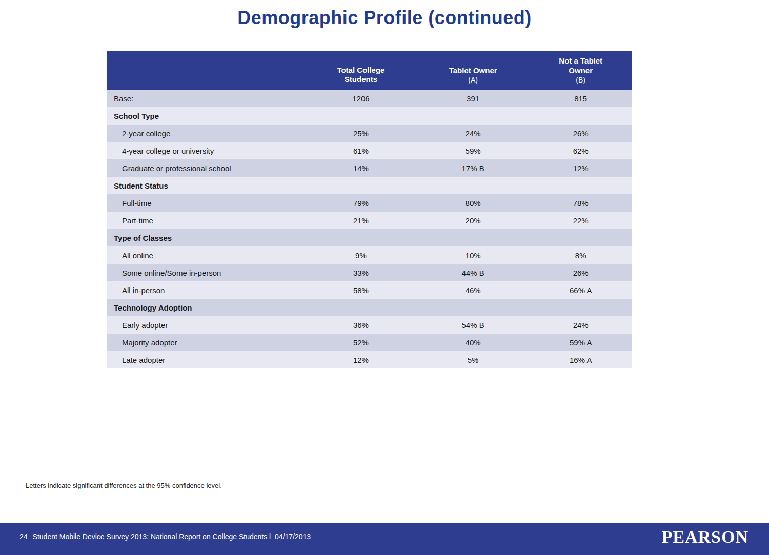Demographic Profile (continued)
| | Total College Students | Tablet Owner (A) | Not a Tablet Owner (B) |
| --- | --- | --- | --- |
| Base: | 1206 | 391 | 815 |
| School Type | | | |
| 2-year college | 25% | 24% | 26% |
| 4-year college or university | 61% | 59% | 62% |
| Graduate or professional school | 14% | 17% B | 12% |
| Student Status | | | |
| Full-time | 79% | 80% | 78% |
| Part-time | 21% | 20% | 22% |
| Type of Classes | | | |
| All online | 9% | 10% | 8% |
| Some online/Some in-person | 33% | 44% B | 26% |
| All in-person | 58% | 46% | 66% A |
| Technology Adoption | | | |
| Early adopter | 36% | 54% B | 24% |
| Majority adopter | 52% | 40% | 59% A |
| Late adopter | 12% | 5% | 16% A |
Letters indicate significant differences at the 95% confidence level.
24 Student Mobile Device Survey 2013: National Report on College Students l 04/17/2013
PEARSON